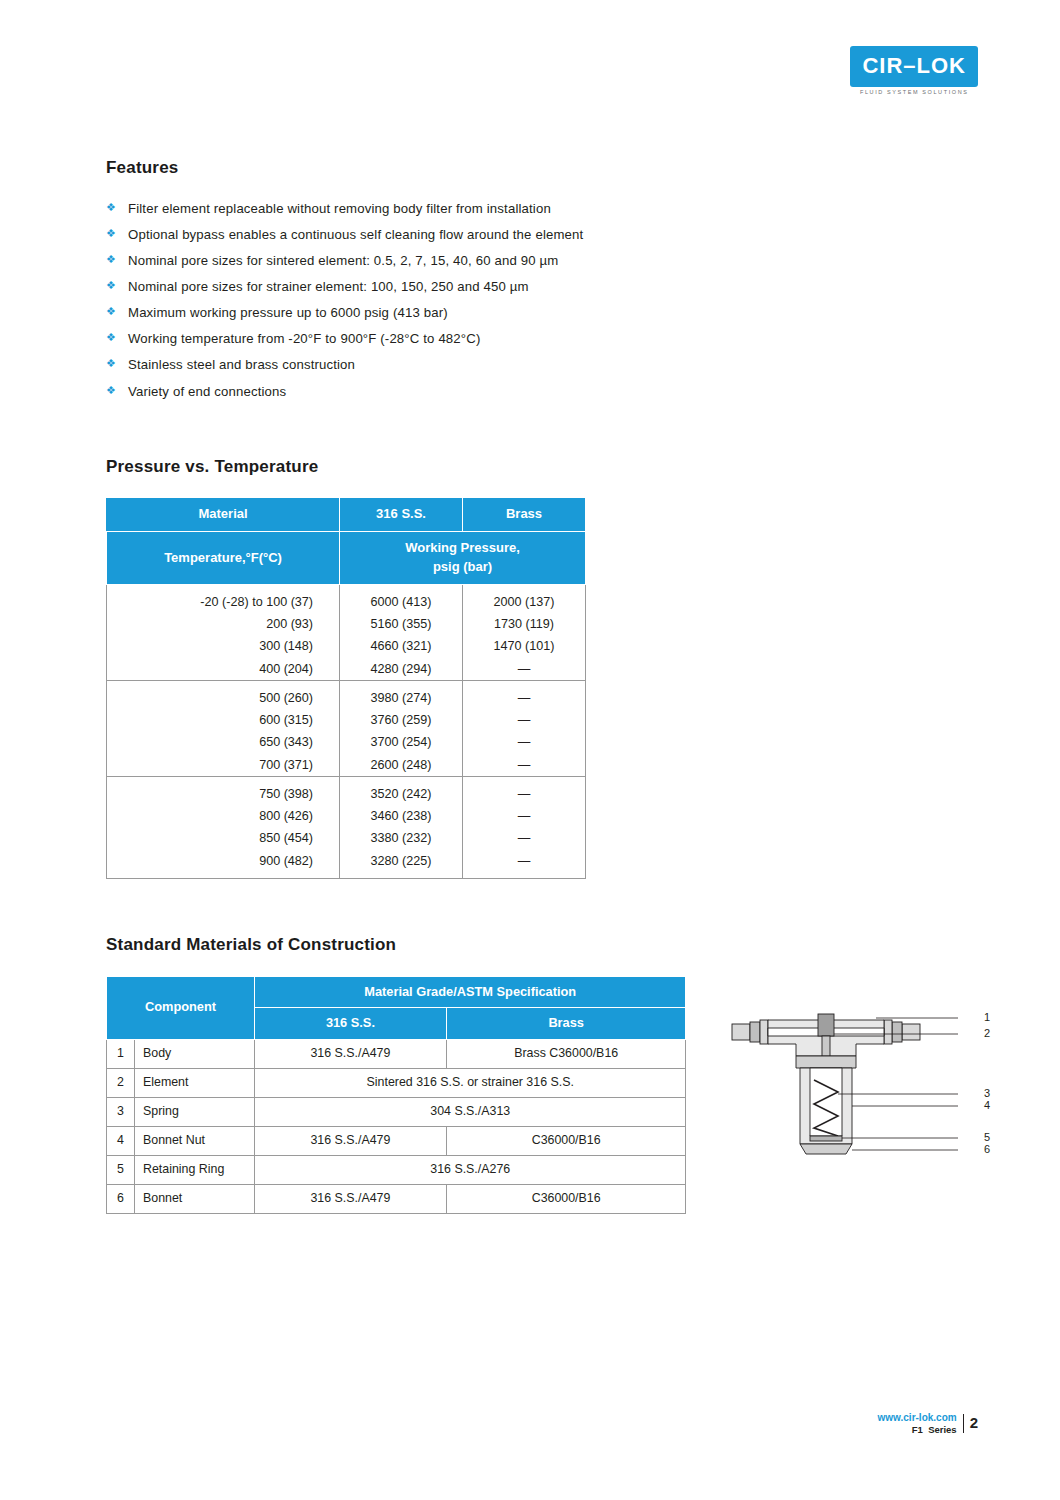CIR–LOK Fluid System Solutions
Features
Filter element replaceable without removing body filter from installation
Optional bypass enables a continuous self cleaning flow around the element
Nominal pore sizes for sintered element: 0.5, 2, 7, 15, 40, 60 and 90 µm
Nominal pore sizes for strainer element: 100, 150, 250 and 450 µm
Maximum working pressure up to 6000 psig (413 bar)
Working temperature from -20°F to 900°F (-28°C to 482°C)
Stainless steel and brass construction
Variety of end connections
Pressure vs. Temperature
| Material | 316 S.S. | Brass |
| --- | --- | --- |
| Temperature,°F(°C) | Working Pressure, psig (bar) |
| -20 (-28) to 100 (37) | 6000 (413) | 2000 (137) |
| 200 (93) | 5160 (355) | 1730 (119) |
| 300 (148) | 4660 (321) | 1470 (101) |
| 400 (204) | 4280 (294) | — |
| 500 (260) | 3980 (274) | — |
| 600 (315) | 3760 (259) | — |
| 650 (343) | 3700 (254) | — |
| 700 (371) | 2600 (248) | — |
| 750 (398) | 3520 (242) | — |
| 800 (426) | 3460 (238) | — |
| 850 (454) | 3380 (232) | — |
| 900 (482) | 3280 (225) | — |
Standard Materials of Construction
| Component | Material Grade/ASTM Specification |
| --- | --- |
| 316 S.S. | Brass |
| 1 | Body | 316 S.S./A479 | Brass C36000/B16 |
| 2 | Element | Sintered 316 S.S. or strainer 316 S.S. |
| 3 | Spring | 304 S.S./A313 |
| 4 | Bonnet Nut | 316 S.S./A479 | C36000/B16 |
| 5 | Retaining Ring | 316 S.S./A276 |
| 6 | Bonnet | 316 S.S./A479 | C36000/B16 |
1
2
3
4
5
6
www.cir-lok.com
F1 Series
2